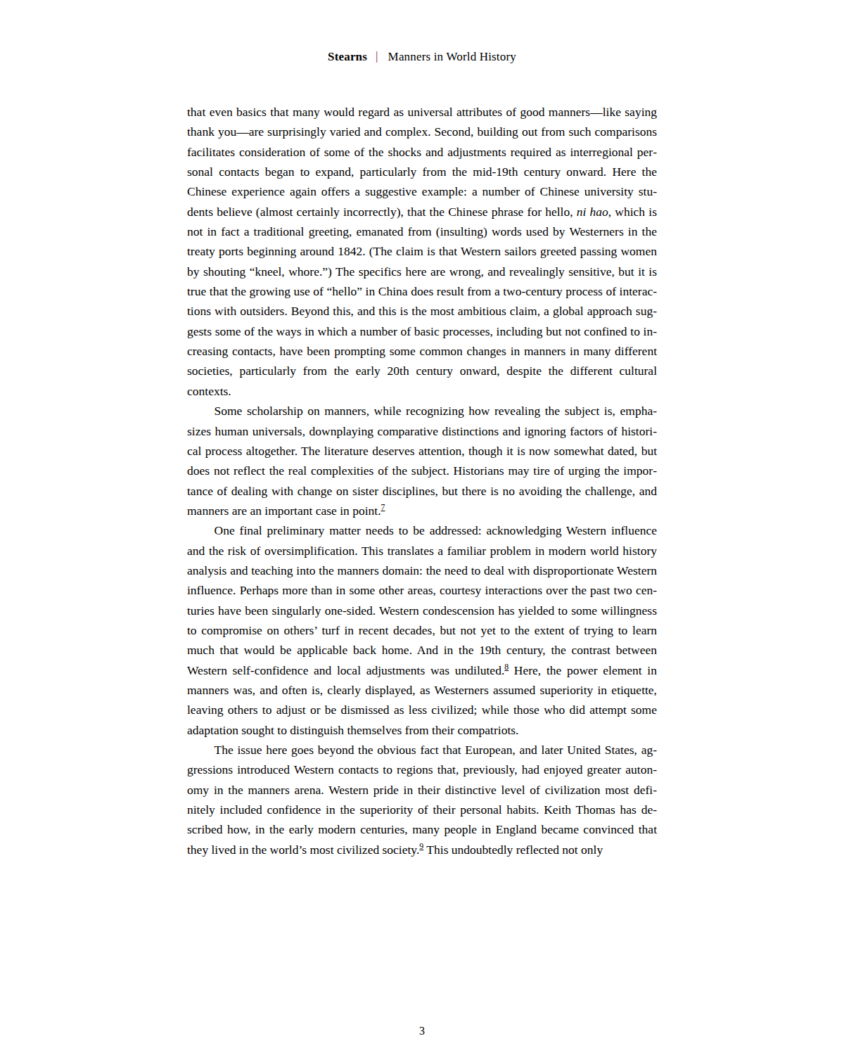Stearns|Manners in World History
that even basics that many would regard as universal attributes of good manners—like saying thank you—are surprisingly varied and complex. Second, building out from such comparisons facilitates consideration of some of the shocks and adjustments required as interregional personal contacts began to expand, particularly from the mid-19th century onward. Here the Chinese experience again offers a suggestive example: a number of Chinese university students believe (almost certainly incorrectly), that the Chinese phrase for hello, ni hao, which is not in fact a traditional greeting, emanated from (insulting) words used by Westerners in the treaty ports beginning around 1842. (The claim is that Western sailors greeted passing women by shouting “kneel, whore.”) The specifics here are wrong, and revealingly sensitive, but it is true that the growing use of “hello” in China does result from a two-century process of interactions with outsiders. Beyond this, and this is the most ambitious claim, a global approach suggests some of the ways in which a number of basic processes, including but not confined to increasing contacts, have been prompting some common changes in manners in many different societies, particularly from the early 20th century onward, despite the different cultural contexts.
Some scholarship on manners, while recognizing how revealing the subject is, emphasizes human universals, downplaying comparative distinctions and ignoring factors of historical process altogether. The literature deserves attention, though it is now somewhat dated, but does not reflect the real complexities of the subject. Historians may tire of urging the importance of dealing with change on sister disciplines, but there is no avoiding the challenge, and manners are an important case in point.7
One final preliminary matter needs to be addressed: acknowledging Western influence and the risk of oversimplification. This translates a familiar problem in modern world history analysis and teaching into the manners domain: the need to deal with disproportionate Western influence. Perhaps more than in some other areas, courtesy interactions over the past two centuries have been singularly one-sided. Western condescension has yielded to some willingness to compromise on others’ turf in recent decades, but not yet to the extent of trying to learn much that would be applicable back home. And in the 19th century, the contrast between Western self-confidence and local adjustments was undiluted.8 Here, the power element in manners was, and often is, clearly displayed, as Westerners assumed superiority in etiquette, leaving others to adjust or be dismissed as less civilized; while those who did attempt some adaptation sought to distinguish themselves from their compatriots.
The issue here goes beyond the obvious fact that European, and later United States, aggressions introduced Western contacts to regions that, previously, had enjoyed greater autonomy in the manners arena. Western pride in their distinctive level of civilization most definitely included confidence in the superiority of their personal habits. Keith Thomas has described how, in the early modern centuries, many people in England became convinced that they lived in the world’s most civilized society.9 This undoubtedly reflected not only
3